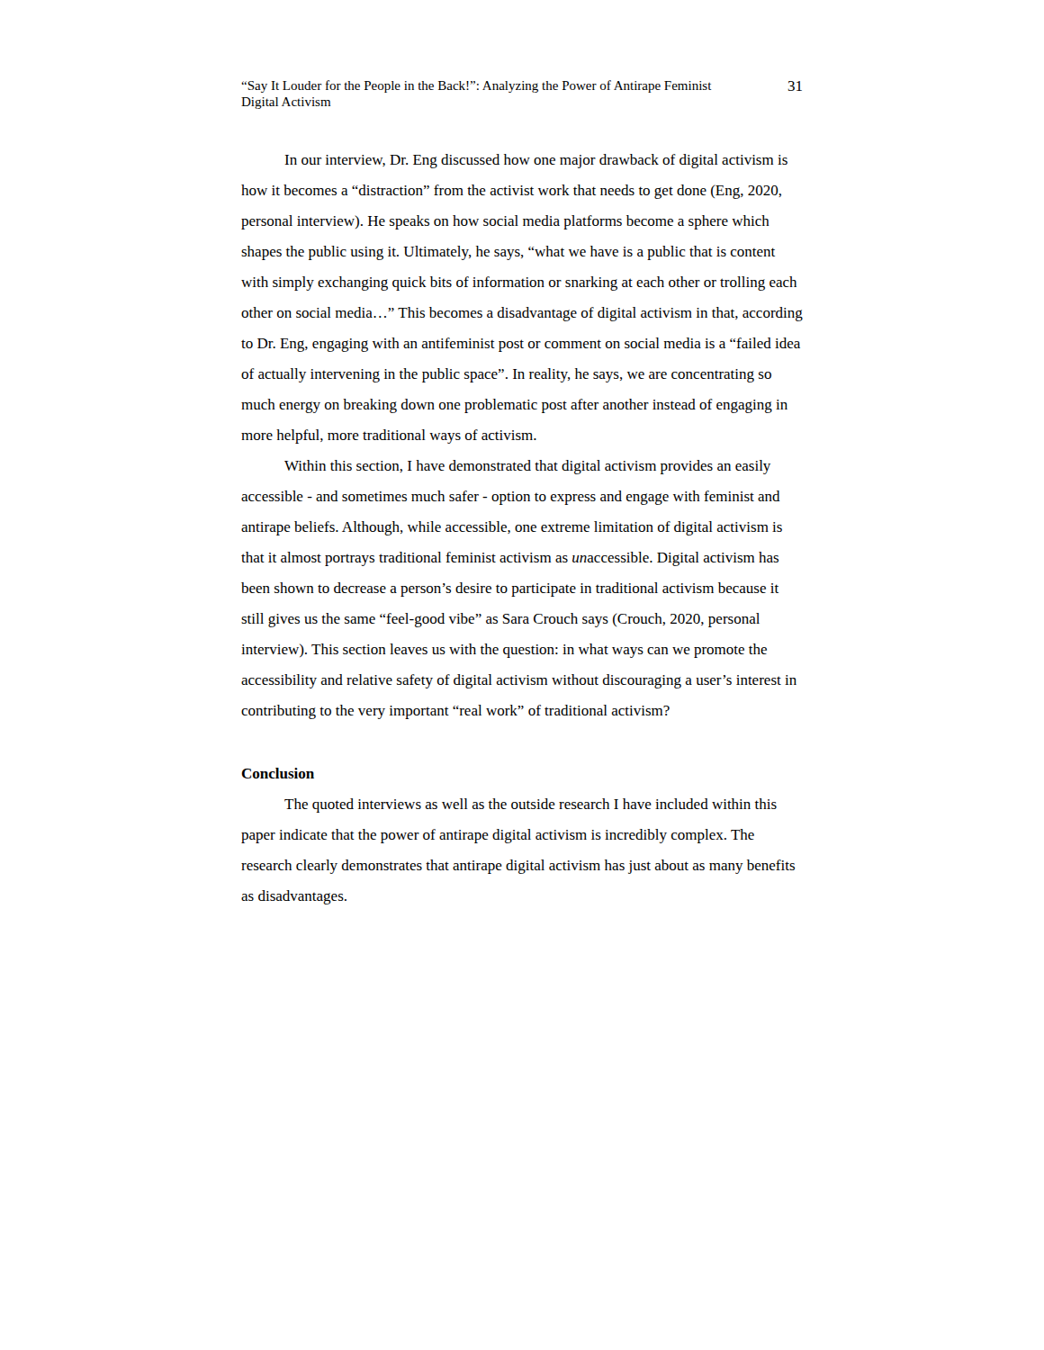“Say It Louder for the People in the Back!”: Analyzing the Power of Antirape Feminist Digital Activism
31
In our interview, Dr. Eng discussed how one major drawback of digital activism is how it becomes a “distraction” from the activist work that needs to get done (Eng, 2020, personal interview). He speaks on how social media platforms become a sphere which shapes the public using it. Ultimately, he says, “what we have is a public that is content with simply exchanging quick bits of information or snarking at each other or trolling each other on social media…” This becomes a disadvantage of digital activism in that, according to Dr. Eng, engaging with an antifeminist post or comment on social media is a “failed idea of actually intervening in the public space”. In reality, he says, we are concentrating so much energy on breaking down one problematic post after another instead of engaging in more helpful, more traditional ways of activism.
Within this section, I have demonstrated that digital activism provides an easily accessible - and sometimes much safer - option to express and engage with feminist and antirape beliefs. Although, while accessible, one extreme limitation of digital activism is that it almost portrays traditional feminist activism as unaccessible. Digital activism has been shown to decrease a person’s desire to participate in traditional activism because it still gives us the same “feel-good vibe” as Sara Crouch says (Crouch, 2020, personal interview). This section leaves us with the question: in what ways can we promote the accessibility and relative safety of digital activism without discouraging a user’s interest in contributing to the very important “real work” of traditional activism?
Conclusion
The quoted interviews as well as the outside research I have included within this paper indicate that the power of antirape digital activism is incredibly complex. The research clearly demonstrates that antirape digital activism has just about as many benefits as disadvantages.